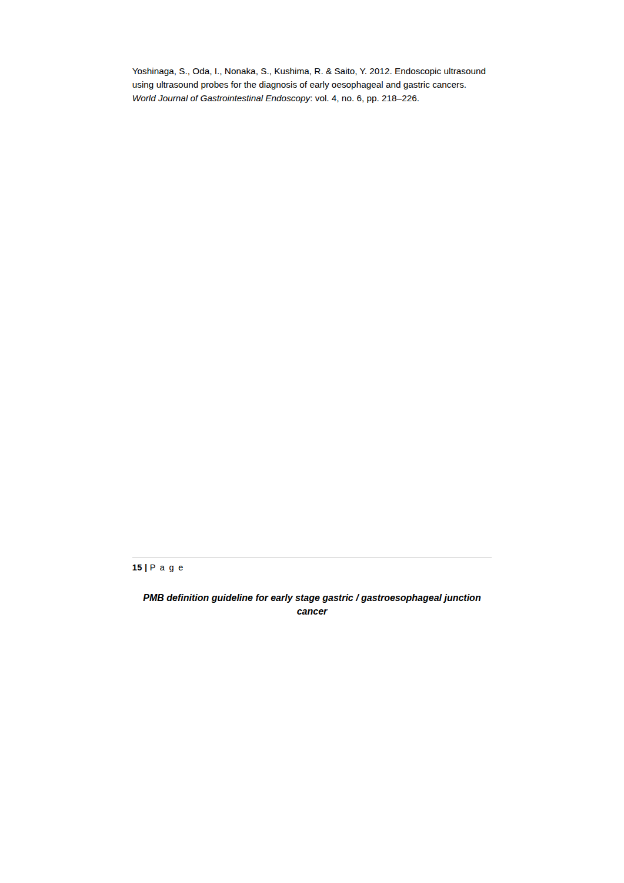Yoshinaga, S., Oda, I., Nonaka, S., Kushima, R. & Saito, Y. 2012. Endoscopic ultrasound using ultrasound probes for the diagnosis of early oesophageal and gastric cancers. World Journal of Gastrointestinal Endoscopy: vol. 4, no. 6, pp. 218–226.
15 | P a g e
PMB definition guideline for early stage gastric / gastroesophageal junction cancer